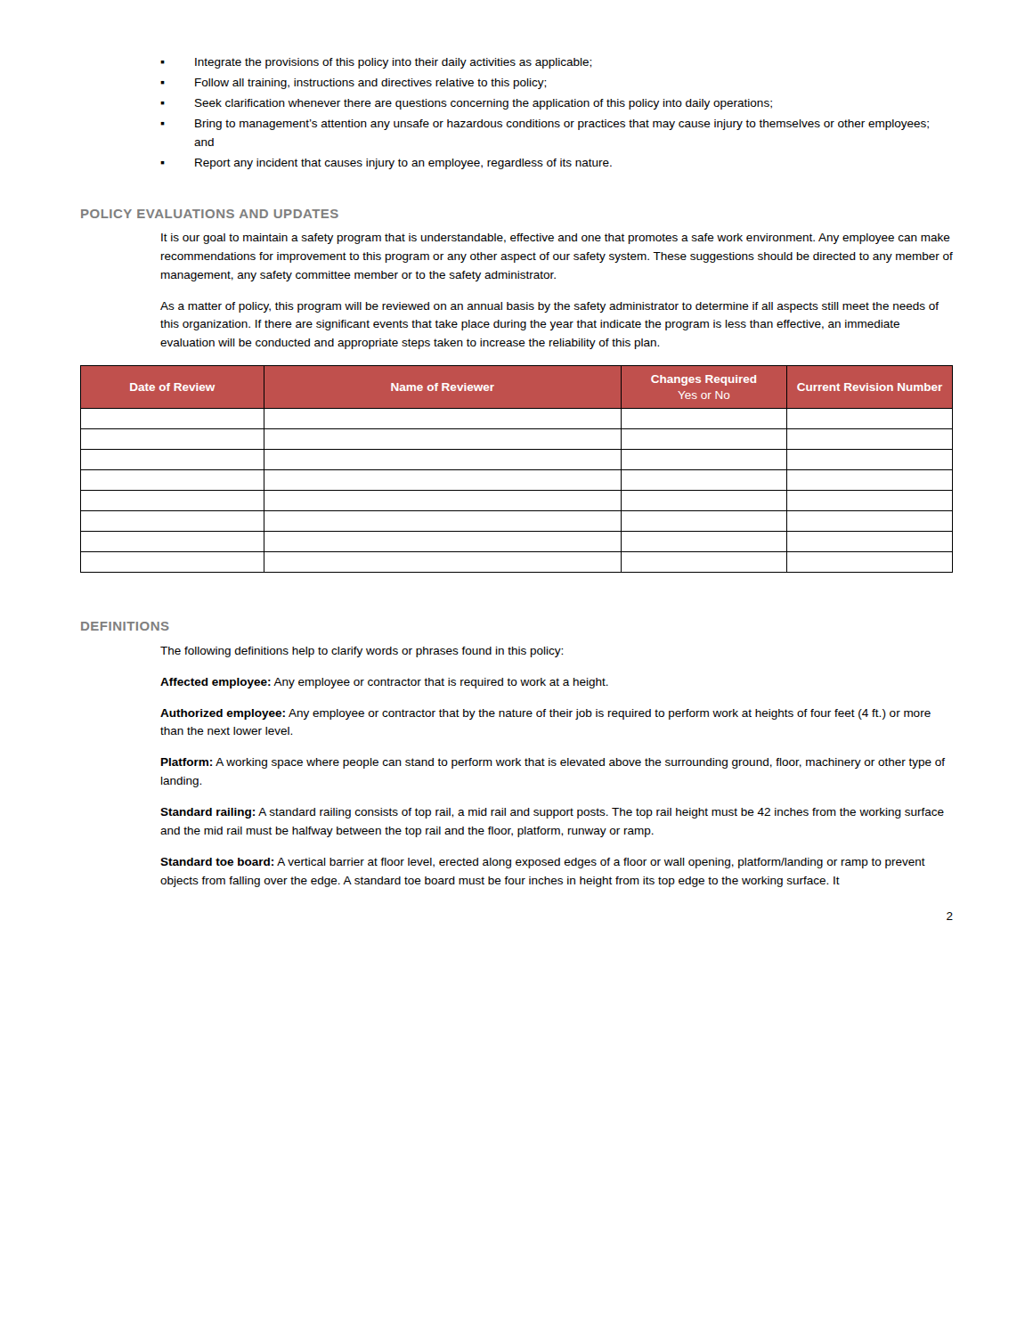Integrate the provisions of this policy into their daily activities as applicable;
Follow all training, instructions and directives relative to this policy;
Seek clarification whenever there are questions concerning the application of this policy into daily operations;
Bring to management’s attention any unsafe or hazardous conditions or practices that may cause injury to themselves or other employees; and
Report any incident that causes injury to an employee, regardless of its nature.
POLICY EVALUATIONS AND UPDATES
It is our goal to maintain a safety program that is understandable, effective and one that promotes a safe work environment. Any employee can make recommendations for improvement to this program or any other aspect of our safety system. These suggestions should be directed to any member of management, any safety committee member or to the safety administrator.
As a matter of policy, this program will be reviewed on an annual basis by the safety administrator to determine if all aspects still meet the needs of this organization. If there are significant events that take place during the year that indicate the program is less than effective, an immediate evaluation will be conducted and appropriate steps taken to increase the reliability of this plan.
| Date of Review | Name of Reviewer | Changes Required Yes or No | Current Revision Number |
| --- | --- | --- | --- |
DEFINITIONS
The following definitions help to clarify words or phrases found in this policy:
Affected employee: Any employee or contractor that is required to work at a height.
Authorized employee: Any employee or contractor that by the nature of their job is required to perform work at heights of four feet (4 ft.) or more than the next lower level.
Platform: A working space where people can stand to perform work that is elevated above the surrounding ground, floor, machinery or other type of landing.
Standard railing: A standard railing consists of top rail, a mid rail and support posts. The top rail height must be 42 inches from the working surface and the mid rail must be halfway between the top rail and the floor, platform, runway or ramp.
Standard toe board: A vertical barrier at floor level, erected along exposed edges of a floor or wall opening, platform/landing or ramp to prevent objects from falling over the edge. A standard toe board must be four inches in height from its top edge to the working surface. It
2